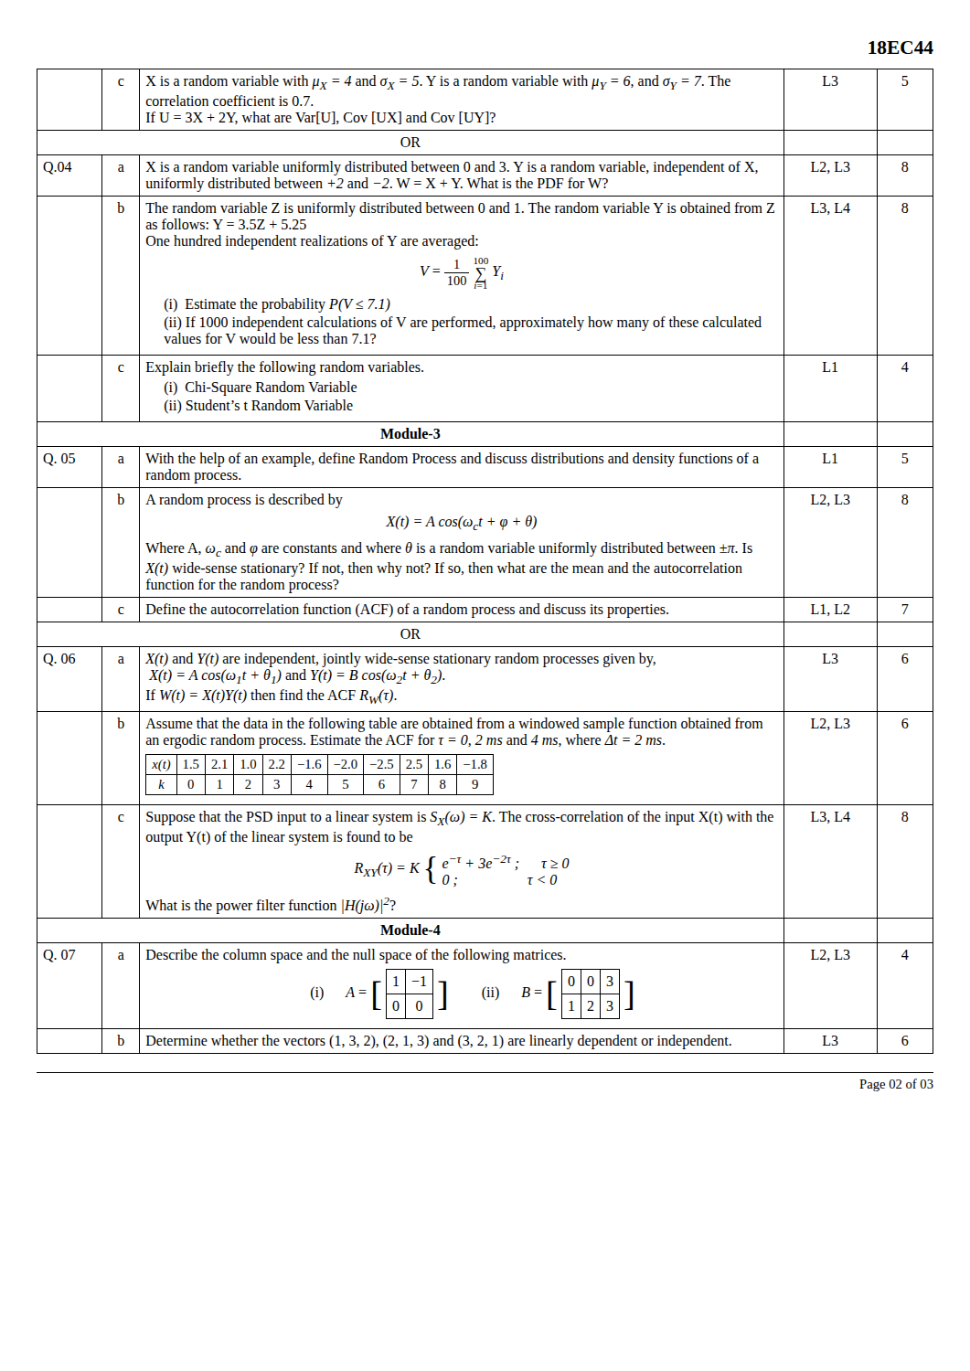18EC44
| | c | X is a random variable with μ X = 4 and σ X = 5 . Y is a random variable with μ Y = 6 , and σ Y = 7 . The correlation coefficient is 0.7. If U = 3X + 2Y, what are Var[U], Cov [UX] and Cov [UY]? | L3 | 5 |
| OR | | |
| Q.04 | a | X is a random variable uniformly distributed between 0 and 3. Y is a random variable, independent of X, uniformly distributed between +2 and −2 . W = X + Y. What is the PDF for W? | L2, L3 | 8 |
| | b | The random variable Z is uniformly distributed between 0 and 1. The random variable Y is obtained from Z as follows: Y = 3.5Z + 5.25 One hundred independent realizations of Y are averaged: V = 1 100 100 ∑ i =1 Y i (i) Estimate the probability P(V ≤ 7.1) (ii) If 1000 independent calculations of V are performed, approximately how many of these calculated values for V would be less than 7.1? | L3, L4 | 8 |
| | c | Explain briefly the following random variables. (i) Chi-Square Random Variable (ii) Student’s t Random Variable | L1 | 4 |
| Module-3 | | |
| Q. 05 | a | With the help of an example, define Random Process and discuss distributions and density functions of a random process. | L1 | 5 |
| | b | A random process is described by X(t) = A cos(ω c t + φ + θ) Where A, ω c and φ are constants and where θ is a random variable uniformly distributed between ±π . Is X(t) wide-sense stationary? If not, then why not? If so, then what are the mean and the autocorrelation function for the random process? | L2, L3 | 8 |
| | c | Define the autocorrelation function (ACF) of a random process and discuss its properties. | L1, L2 | 7 |
| OR | | |
| Q. 06 | a | X(t) and Y(t) are independent, jointly wide-sense stationary random processes given by, X(t) = A cos(ω 1 t + θ 1 ) and Y(t) = B cos(ω 2 t + θ 2 ) . If W(t) = X(t)Y(t) then find the ACF R W (τ) . | L3 | 6 |
| | b | Assume that the data in the following table are obtained from a windowed sample function obtained from an ergodic random process. Estimate the ACF for τ = 0, 2 ms and 4 ms , where Δt = 2 ms . / x(t) / 1.5 / 2.1 / 1.0 / 2.2 / −1.6 / −2.0 / −2.5 / 2.5 / 1.6 / −1.8 / / k / 0 / 1 / 2 / 3 / 4 / 5 / 6 / 7 / 8 / 9 / | L2, L3 | 6 |
| | c | Suppose that the PSD input to a linear system is S X (ω) = K . The cross-correlation of the input X(t) with the output Y(t) of the linear system is found to be R XY (τ) = K { e −τ + 3e −2τ ; τ ≥ 0 0 ; τ < 0 What is the power filter function /H(jω)/ 2 ? | L3, L4 | 8 |
| Module-4 | | |
| Q. 07 | a | Describe the column space and the null space of the following matrices. (i) A = [ / 1 / −1 / / 0 / 0 / ] (ii) B = [ / 0 / 0 / 3 / / 1 / 2 / 3 / ] | L2, L3 | 4 |
| | b | Determine whether the vectors (1, 3, 2), (2, 1, 3) and (3, 2, 1) are linearly dependent or independent. | L3 | 6 |
Page 02 of 03